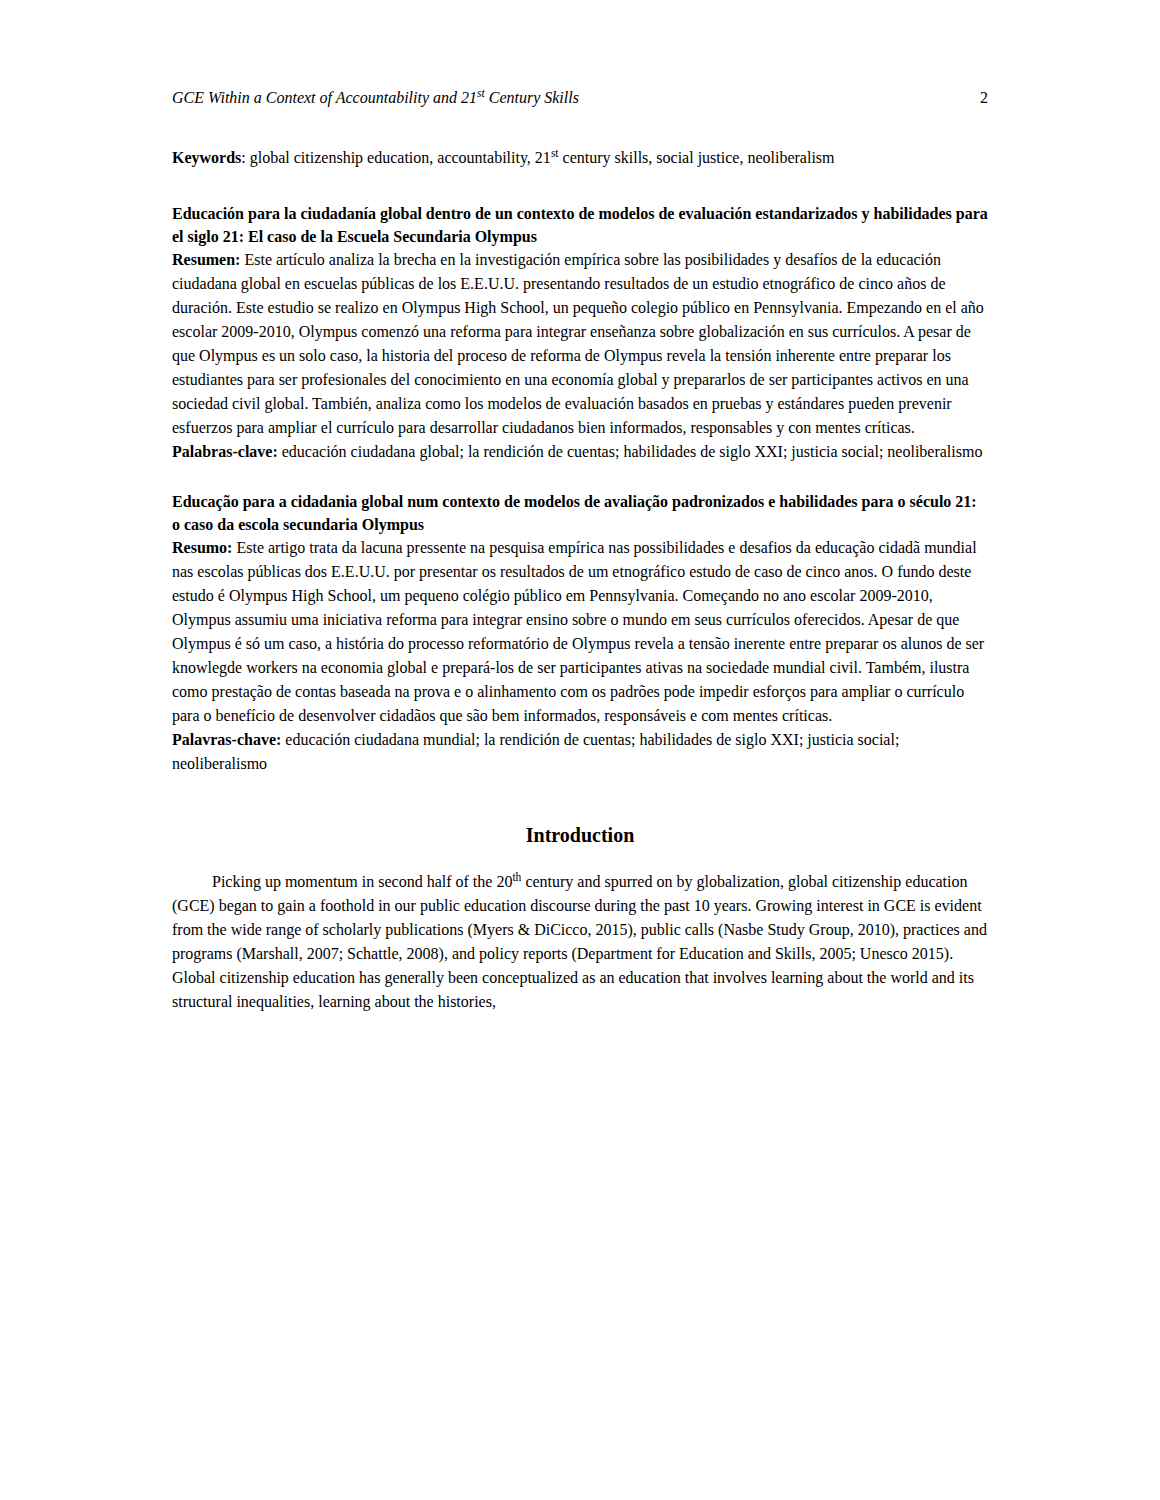GCE Within a Context of Accountability and 21st Century Skills 2
Keywords: global citizenship education, accountability, 21st century skills, social justice, neoliberalism
Educación para la ciudadanía global dentro de un contexto de modelos de evaluación estandarizados y habilidades para el siglo 21: El caso de la Escuela Secundaria Olympus
Resumen: Este artículo analiza la brecha en la investigación empírica sobre las posibilidades y desafíos de la educación ciudadana global en escuelas públicas de los E.E.U.U. presentando resultados de un estudio etnográfico de cinco años de duración. Este estudio se realizo en Olympus High School, un pequeño colegio público en Pennsylvania. Empezando en el año escolar 2009-2010, Olympus comenzó una reforma para integrar enseñanza sobre globalización en sus currículos. A pesar de que Olympus es un solo caso, la historia del proceso de reforma de Olympus revela la tensión inherente entre preparar los estudiantes para ser profesionales del conocimiento en una economía global y prepararlos de ser participantes activos en una sociedad civil global. También, analiza como los modelos de evaluación basados en pruebas y estándares pueden prevenir esfuerzos para ampliar el currículo para desarrollar ciudadanos bien informados, responsables y con mentes críticas.
Palabras-clave: educación ciudadana global; la rendición de cuentas; habilidades de siglo XXI; justicia social; neoliberalismo
Educação para a cidadania global num contexto de modelos de avaliação padronizados e habilidades para o século 21: o caso da escola secundaria Olympus
Resumo: Este artigo trata da lacuna pressente na pesquisa empírica nas possibilidades e desafios da educação cidadã mundial nas escolas públicas dos E.E.U.U. por presentar os resultados de um etnográfico estudo de caso de cinco anos. O fundo deste estudo é Olympus High School, um pequeno colégio público em Pennsylvania. Começando no ano escolar 2009-2010, Olympus assumiu uma iniciativa reforma para integrar ensino sobre o mundo em seus currículos oferecidos. Apesar de que Olympus é só um caso, a história do processo reformatório de Olympus revela a tensão inerente entre preparar os alunos de ser knowlegde workers na economia global e prepará-los de ser participantes ativas na sociedade mundial civil. Também, ilustra como prestação de contas baseada na prova e o alinhamento com os padrões pode impedir esforços para ampliar o currículo para o benefício de desenvolver cidadãos que são bem informados, responsáveis e com mentes críticas.
Palavras-chave: educación ciudadana mundial; la rendición de cuentas; habilidades de siglo XXI; justicia social; neoliberalismo
Introduction
Picking up momentum in second half of the 20th century and spurred on by globalization, global citizenship education (GCE) began to gain a foothold in our public education discourse during the past 10 years. Growing interest in GCE is evident from the wide range of scholarly publications (Myers & DiCicco, 2015), public calls (Nasbe Study Group, 2010), practices and programs (Marshall, 2007; Schattle, 2008), and policy reports (Department for Education and Skills, 2005; Unesco 2015). Global citizenship education has generally been conceptualized as an education that involves learning about the world and its structural inequalities, learning about the histories,